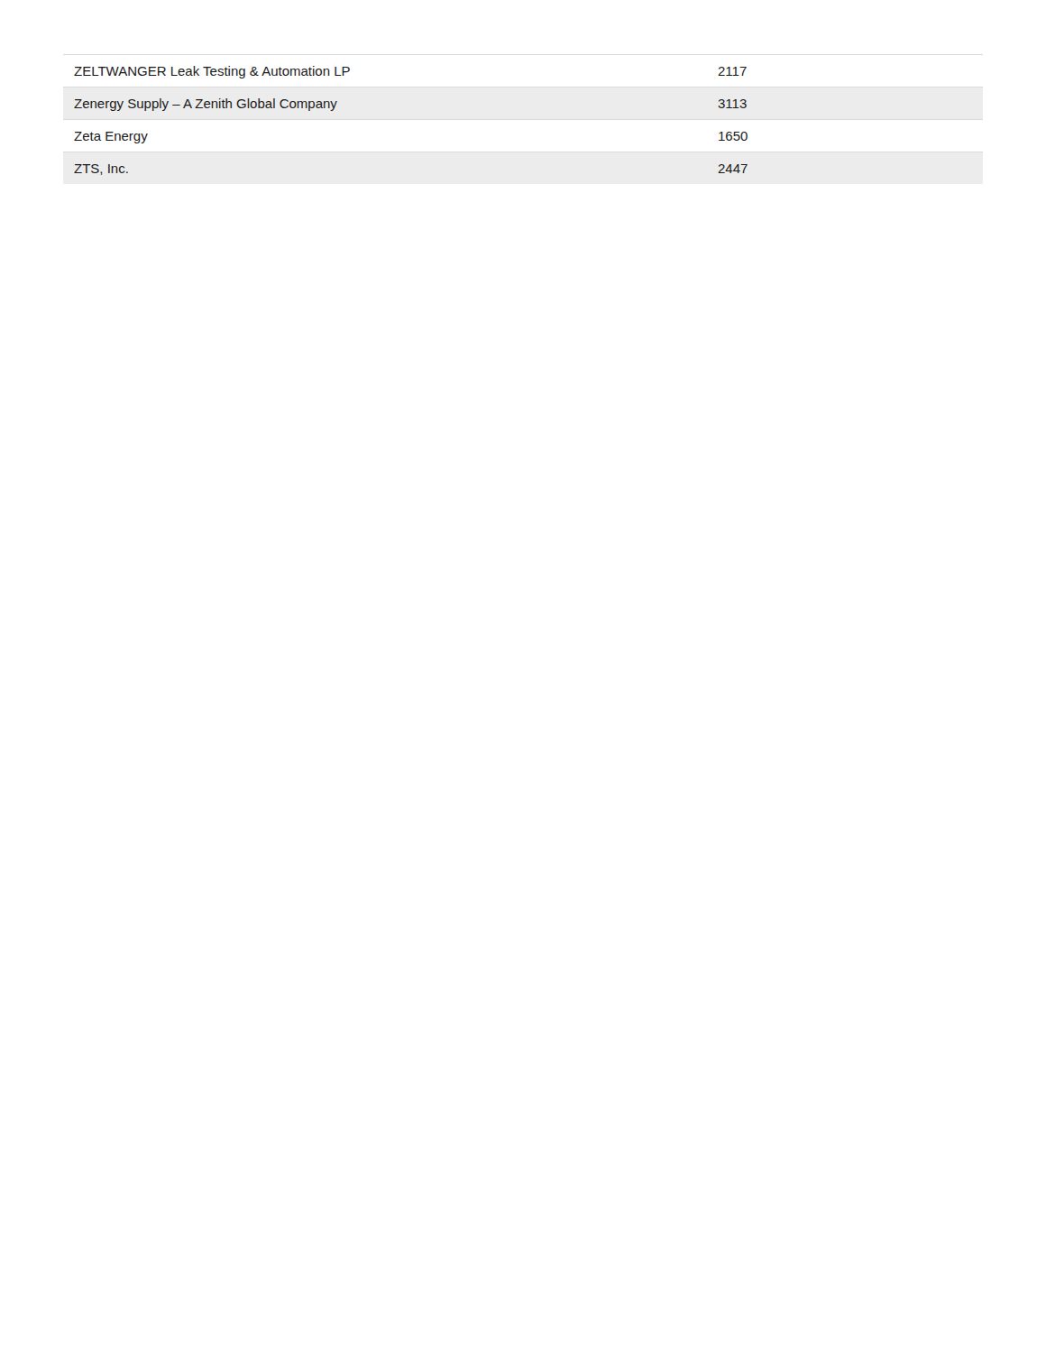| ZELTWANGER Leak Testing & Automation LP | 2117 |
| Zenergy Supply – A Zenith Global Company | 3113 |
| Zeta Energy | 1650 |
| ZTS, Inc. | 2447 |